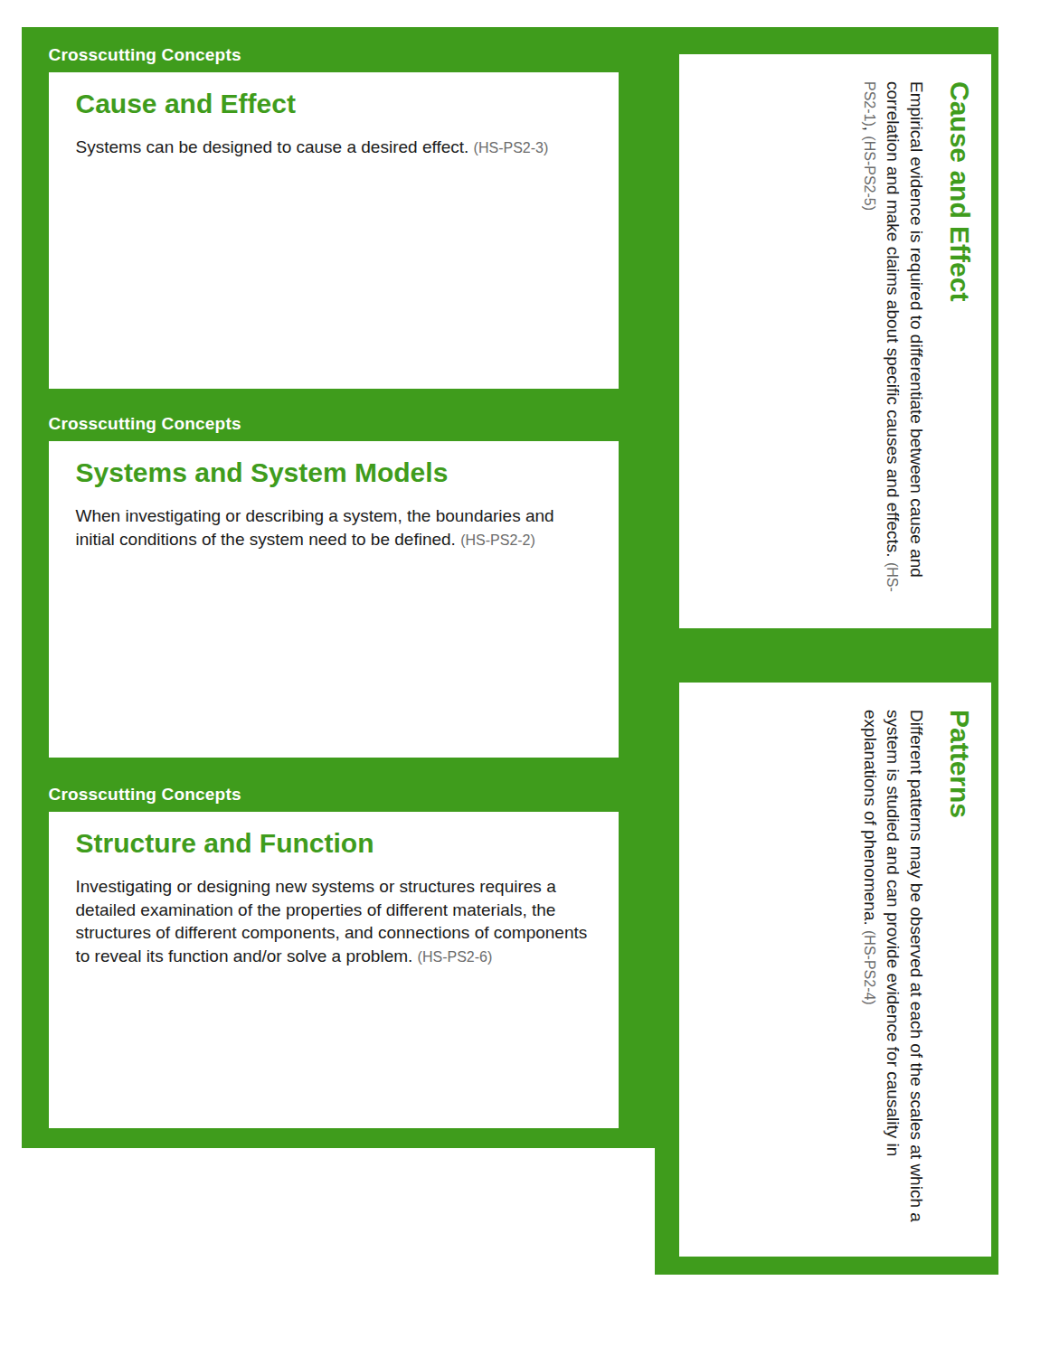Crosscutting Concepts
Cause and Effect
Systems can be designed to cause a desired effect. (HS-PS2-3)
Crosscutting Concepts
Systems and System Models
When investigating or describing a system, the boundaries and initial conditions of the system need to be defined. (HS-PS2-2)
Crosscutting Concepts
Structure and Function
Investigating or designing new systems or structures requires a detailed examination of the properties of different materials, the structures of different components, and connections of components to reveal its function and/or solve a problem. (HS-PS2-6)
Crosscutting Concepts
Cause and Effect
Empirical evidence is required to differentiate between cause and correlation and make claims about specific causes and effects. (HS-PS2-1), (HS-PS2-5)
Crosscutting Concepts
Patterns
Different patterns may be observed at each of the scales at which a system is studied and can provide evidence for causality in explanations of phenomena. (HS-PS2-4)